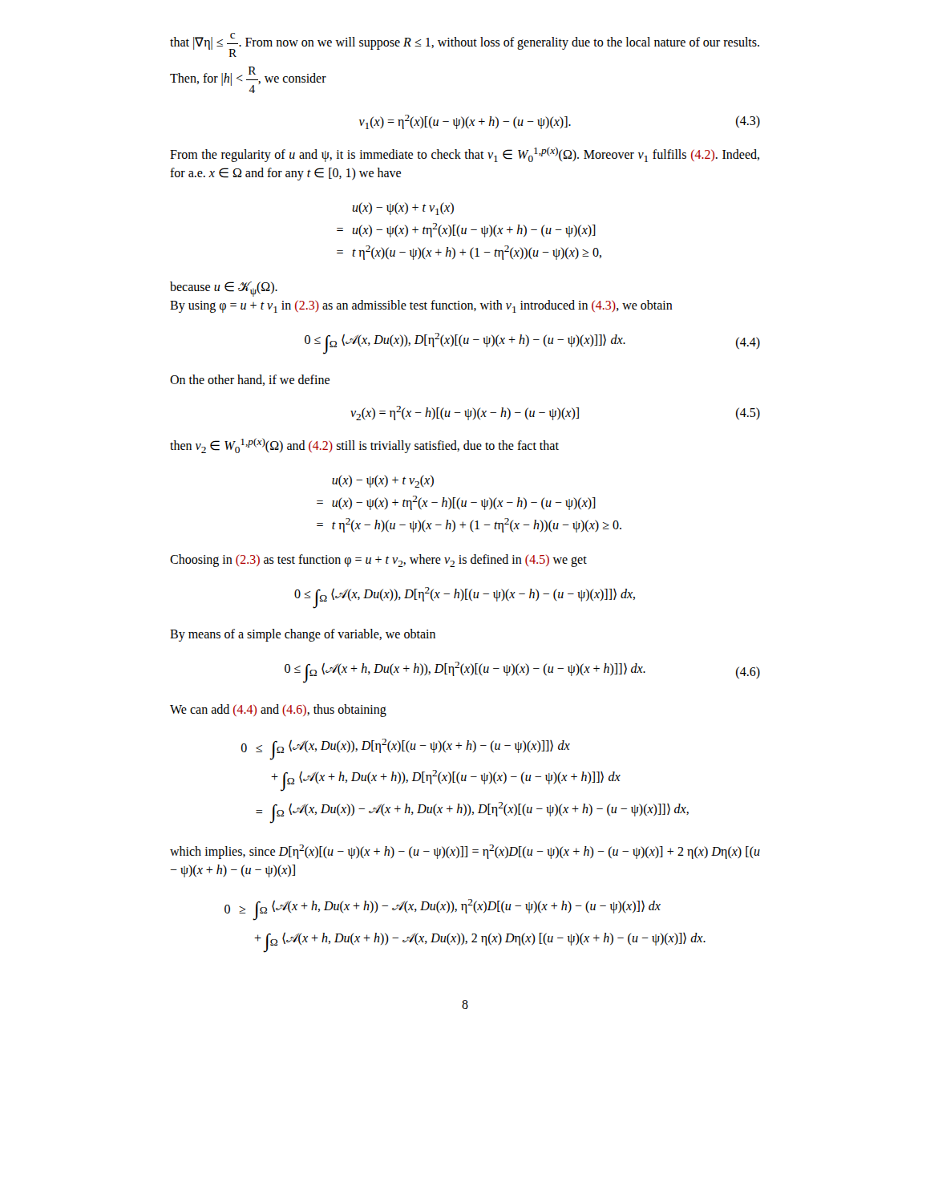that |∇η| ≤ cR. From now on we will suppose R ≤ 1, without loss of generality due to the local nature of our results. Then, for |h| < R 4, we consider
v1(x) = η2(x)[(u − ψ)(x + h) − (u − ψ)(x)]. (4.3)
From the regularity of u and ψ, it is immediate to check that v1 ∈ W01,p(x)(Ω). Moreover v1 fulfills (4.2). Indeed, for a.e. x ∈ Ω and for any t ∈ [0, 1) we have
u(x) − ψ(x) + t v1(x)
=
u(x) − ψ(x) + tη2(x)[(u − ψ)(x + h) − (u − ψ)(x)]
=
t η2(x)(u − ψ)(x + h) + (1 − tη2(x))(u − ψ)(x) ≥ 0,
because u ∈ 𝒦ψ(Ω).
By using φ = u + t v1 in (2.3) as an admissible test function, with v1 introduced in (4.3), we obtain
0 ≤ ∫Ω ⟨𝒜(x, Du(x)), D[η2(x)[(u − ψ)(x + h) − (u − ψ)(x)]]⟩ dx. (4.4)
On the other hand, if we define
v2(x) = η2(x − h)[(u − ψ)(x − h) − (u − ψ)(x)] (4.5)
then v2 ∈ W01,p(x)(Ω) and (4.2) still is trivially satisfied, due to the fact that
u(x) − ψ(x) + t v2(x)
=
u(x) − ψ(x) + tη2(x − h)[(u − ψ)(x − h) − (u − ψ)(x)]
=
t η2(x − h)(u − ψ)(x − h) + (1 − tη2(x − h))(u − ψ)(x) ≥ 0.
Choosing in (2.3) as test function φ = u + t v2, where v2 is defined in (4.5) we get
0 ≤ ∫Ω ⟨𝒜(x, Du(x)), D[η2(x − h)[(u − ψ)(x − h) − (u − ψ)(x)]]⟩ dx,
By means of a simple change of variable, we obtain
0 ≤ ∫Ω ⟨𝒜(x + h, Du(x + h)), D[η2(x)[(u − ψ)(x) − (u − ψ)(x + h)]]⟩ dx. (4.6)
We can add (4.4) and (4.6), thus obtaining
0
≤
∫Ω ⟨𝒜(x, Du(x)), D[η2(x)[(u − ψ)(x + h) − (u − ψ)(x)]]⟩ dx
+ ∫Ω ⟨𝒜(x + h, Du(x + h)), D[η2(x)[(u − ψ)(x) − (u − ψ)(x + h)]]⟩ dx
=
∫Ω ⟨𝒜(x, Du(x)) − 𝒜(x + h, Du(x + h)), D[η2(x)[(u − ψ)(x + h) − (u − ψ)(x)]]⟩ dx,
which implies, since D[η2(x)[(u − ψ)(x + h) − (u − ψ)(x)]] = η2(x)D[(u − ψ)(x + h) − (u − ψ)(x)] + 2 η(x) Dη(x) [(u − ψ)(x + h) − (u − ψ)(x)]
0
≥
∫Ω ⟨𝒜(x + h, Du(x + h)) − 𝒜(x, Du(x)), η2(x)D[(u − ψ)(x + h) − (u − ψ)(x)]⟩ dx
+ ∫Ω ⟨𝒜(x + h, Du(x + h)) − 𝒜(x, Du(x)), 2 η(x) Dη(x) [(u − ψ)(x + h) − (u − ψ)(x)]⟩ dx.
8